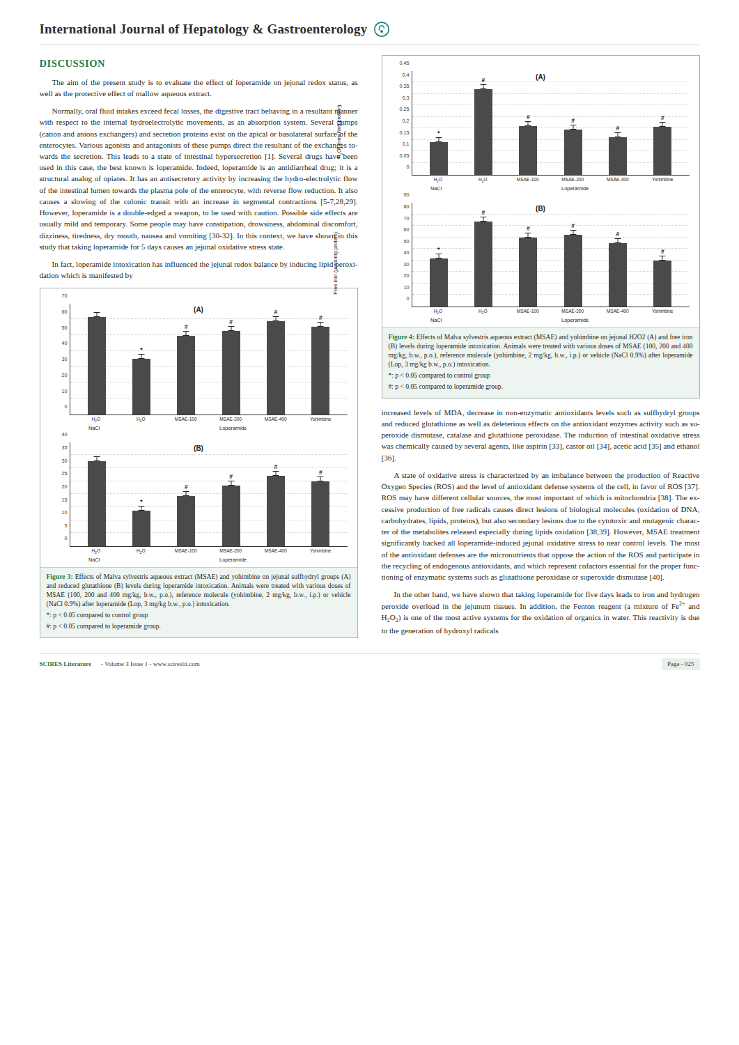International Journal of Hepatology & Gastroenterology
DISCUSSION
The aim of the present study is to evaluate the effect of loperamide on jejunal redox status, as well as the protective effect of mallow aqueous extract.
Normally, oral fluid intakes exceed fecal losses, the digestive tract behaving in a resultant manner with respect to the internal hydroelectrolytic movements, as an absorption system. Several pumps (cation and anions exchangers) and secretion proteins exist on the apical or basolateral surface of the enterocytes. Various agonists and antagonists of these pumps direct the resultant of the exchanges towards the secretion. This leads to a state of intestinal hypersecretion [1]. Several drugs have been used in this case, the best known is loperamide. Indeed, loperamide is an antidiarrheal drug; it is a structural analog of opiates. It has an antisecretory activity by increasing the hydro-electrolytic flow of the intestinal lumen towards the plasma pole of the enterocyte, with reverse flow reduction. It also causes a slowing of the colonic transit with an increase in segmental contractions [5-7,28,29]. However, loperamide is a double-edged a weapon, to be used with caution. Possible side effects are usually mild and temporary. Some people may have constipation, drowsiness, abdominal discomfort, dizziness, tiredness, dry mouth, nausea and vomiting [30-32]. In this context, we have shown in this study that taking loperamide for 5 days causes an jejunal oxidative stress state.
In fact, loperamide intoxication has influenced the jejunal redox balance by inducing lipid peroxidation which is manifested by
(A)
Thiol groups (nmol/mg protein)
70
60
50
40
30
20
10
0
*
#
#
#
#
H2O H2O MSAE-100 MSAE-200 MSAE-400 Yohimbine
NaCl Loperamide
(B)
Reduced glutathione (nmol/mg protein)
40
35
30
25
20
15
10
5
0
*
#
#
#
#
H2O H2O MSAE-100 MSAE-200 MSAE-400 Yohimbine
NaCl Loperamide
Figure 3: Effects of Malva sylvestris aqueous extract (MSAE) and yohimbine on jejunal sulfhydryl groups (A) and reduced glutathione (B) levels during loperamide intoxication. Animals were treated with various doses of MSAE (100, 200 and 400 mg/kg, b.w., p.o.), reference molecule (yohimbine, 2 mg/kg, b.w., i.p.) or vehicle (NaCl 0.9%) after loperamide (Lop, 3 mg/kg b.w., p.o.) intoxication. *: p < 0.05 compared to control group #: p < 0.05 compared to loperamide group.
(A)
H2O2 (nmol/mg protein)
0,45
0,4
0,35
0,3
0,25
0,2
0,15
0,1
0,05
0
*
#
#
#
#
#
H2O H2O MSAE-100 MSAE-200 MSAE-400 Yohimbine
NaCl Loperamide
(B)
Free iron (µmol/mg protein)
90
80
70
60
50
40
30
20
10
0
*
#
#
#
#
#
H2O H2O MSAE-100 MSAE-200 MSAE-400 Yohimbine
NaCl Loperamide
Figure 4: Effects of Malva sylvestris aqueous extract (MSAE) and yohimbine on jejunal H2O2 (A) and free iron (B) levels during loperamide intoxication. Animals were treated with various doses of MSAE (100, 200 and 400 mg/kg, b.w., p.o.), reference molecule (yohimbine, 2 mg/kg, b.w., i.p.) or vehicle (NaCl 0.9%) after loperamide (Lop, 3 mg/kg b.w., p.o.) intoxication. *: p < 0.05 compared to control group #: p < 0.05 compared to loperamide group.
increased levels of MDA, decrease in non-enzymatic antioxidants levels such as sulfhydryl groups and reduced glutathione as well as deleterious effects on the antioxidant enzymes activity such as superoxide dismutase, catalase and glutathione peroxidase. The induction of intestinal oxidative stress was chemically caused by several agents, like aspirin [33], castor oil [34], acetic acid [35] and ethanol [36].
A state of oxidative stress is characterized by an imbalance between the production of Reactive Oxygen Species (ROS) and the level of antioxidant defense systems of the cell, in favor of ROS [37]. ROS may have different cellular sources, the most important of which is mitochondria [38]. The excessive production of free radicals causes direct lesions of biological molecules (oxidation of DNA, carbohydrates, lipids, proteins), but also secondary lesions due to the cytotoxic and mutagenic character of the metabolites released especially during lipids oxidation [38,39]. However, MSAE treatment significantly backed all loperamide-induced jejunal oxidative stress to near control levels. The most of the antioxidant defenses are the micronutrients that oppose the action of the ROS and participate in the recycling of endogenous antioxidants, and which represent cofactors essential for the proper functioning of enzymatic systems such as glutathione peroxidase or superoxide dismutase [40].
In the other hand, we have shown that taking loperamide for five days leads to iron and hydrogen peroxide overload in the jejunum tissues. In addition, the Fenton reagent (a mixture of Fe2+ and H2O2) is one of the most active systems for the oxidation of organics in water. This reactivity is due to the generation of hydroxyl radicals
SCIRES Literature - Volume 3 Issue 1 - www.scireslit.com Page - 025